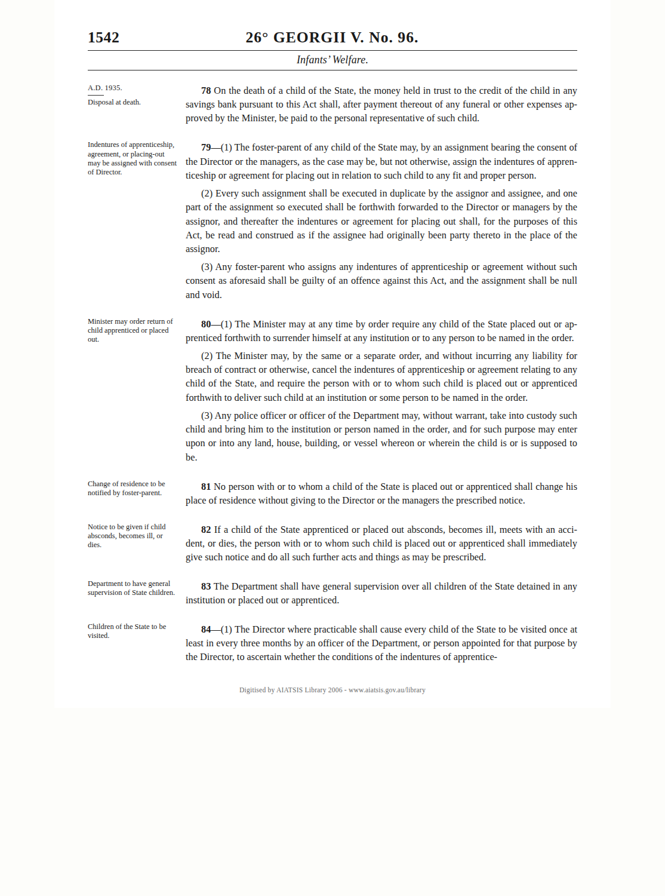1542 26° GEORGII V. No. 96.
Infants’ Welfare.
A.D. 1935. Disposal at death.
78 On the death of a child of the State, the money held in trust to the credit of the child in any savings bank pursuant to this Act shall, after payment thereout of any funeral or other expenses approved by the Minister, be paid to the personal representative of such child.
Indentures of apprenticeship, agreement, or placing-out may be assigned with consent of Director.
79—(1) The foster-parent of any child of the State may, by an assignment bearing the consent of the Director or the managers, as the case may be, but not otherwise, assign the indentures of apprenticeship or agreement for placing out in relation to such child to any fit and proper person.
(2) Every such assignment shall be executed in duplicate by the assignor and assignee, and one part of the assignment so executed shall be forthwith forwarded to the Director or managers by the assignor, and thereafter the indentures or agreement for placing out shall, for the purposes of this Act, be read and construed as if the assignee had originally been party thereto in the place of the assignor.
(3) Any foster-parent who assigns any indentures of apprenticeship or agreement without such consent as aforesaid shall be guilty of an offence against this Act, and the assignment shall be null and void.
Minister may order return of child apprenticed or placed out.
80—(1) The Minister may at any time by order require any child of the State placed out or apprenticed forthwith to surrender himself at any institution or to any person to be named in the order.
(2) The Minister may, by the same or a separate order, and without incurring any liability for breach of contract or otherwise, cancel the indentures of apprenticeship or agreement relating to any child of the State, and require the person with or to whom such child is placed out or apprenticed forthwith to deliver such child at an institution or some person to be named in the order.
(3) Any police officer or officer of the Department may, without warrant, take into custody such child and bring him to the institution or person named in the order, and for such purpose may enter upon or into any land, house, building, or vessel whereon or wherein the child is or is supposed to be.
Change of residence to be notified by foster-parent.
81 No person with or to whom a child of the State is placed out or apprenticed shall change his place of residence without giving to the Director or the managers the prescribed notice.
Notice to be given if child absconds, becomes ill, or dies.
82 If a child of the State apprenticed or placed out absconds, becomes ill, meets with an accident, or dies, the person with or to whom such child is placed out or apprenticed shall immediately give such notice and do all such further acts and things as may be prescribed.
Department to have general supervision of State children.
83 The Department shall have general supervision over all children of the State detained in any institution or placed out or apprenticed.
Children of the State to be visited.
84—(1) The Director where practicable shall cause every child of the State to be visited once at least in every three months by an officer of the Department, or person appointed for that purpose by the Director, to ascertain whether the conditions of the indentures of apprentice-
Digitised by AIATSIS Library 2006 - www.aiatsis.gov.au/library